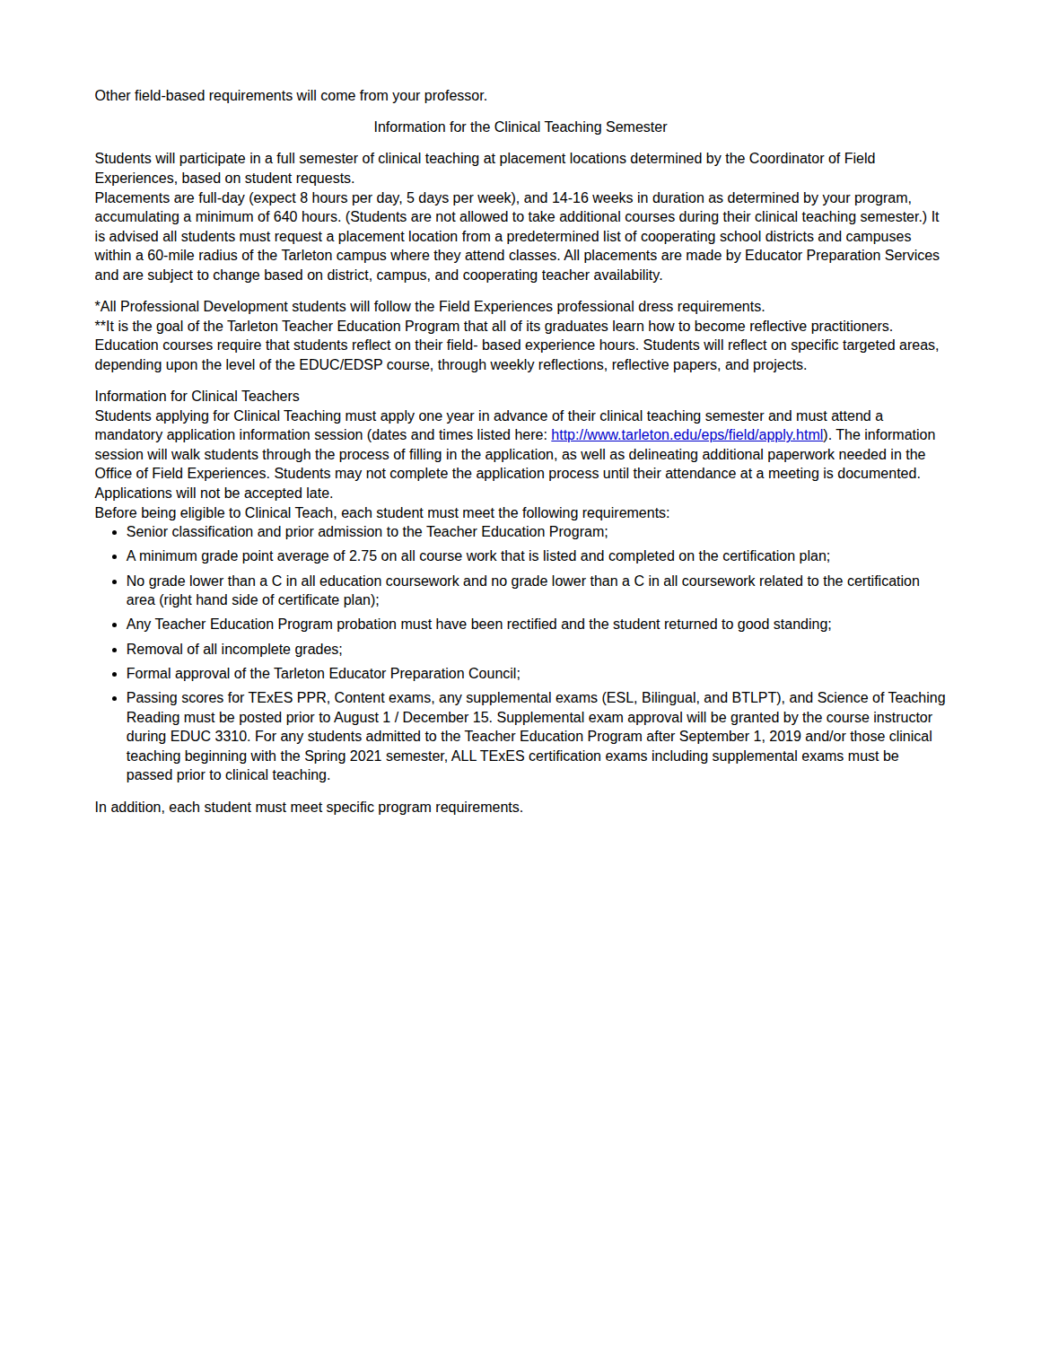Other field-based requirements will come from your professor.
Information for the Clinical Teaching Semester
Students will participate in a full semester of clinical teaching at placement locations determined by the Coordinator of Field Experiences, based on student requests.
Placements are full-day (expect 8 hours per day, 5 days per week), and 14-16 weeks in duration as determined by your program, accumulating a minimum of 640 hours. (Students are not allowed to take additional courses during their clinical teaching semester.) It is advised all students must request a placement location from a predetermined list of cooperating school districts and campuses within a 60-mile radius of the Tarleton campus where they attend classes. All placements are made by Educator Preparation Services and are subject to change based on district, campus, and cooperating teacher availability.
*All Professional Development students will follow the Field Experiences professional dress requirements.
**It is the goal of the Tarleton Teacher Education Program that all of its graduates learn how to become reflective practitioners. Education courses require that students reflect on their field- based experience hours. Students will reflect on specific targeted areas, depending upon the level of the EDUC/EDSP course, through weekly reflections, reflective papers, and projects.
Information for Clinical Teachers
Students applying for Clinical Teaching must apply one year in advance of their clinical teaching semester and must attend a mandatory application information session (dates and times listed here: http://www.tarleton.edu/eps/field/apply.html). The information session will walk students through the process of filling in the application, as well as delineating additional paperwork needed in the Office of Field Experiences. Students may not complete the application process until their attendance at a meeting is documented. Applications will not be accepted late.
Before being eligible to Clinical Teach, each student must meet the following requirements:
Senior classification and prior admission to the Teacher Education Program;
A minimum grade point average of 2.75 on all course work that is listed and completed on the certification plan;
No grade lower than a C in all education coursework and no grade lower than a C in all coursework related to the certification area (right hand side of certificate plan);
Any Teacher Education Program probation must have been rectified and the student returned to good standing;
Removal of all incomplete grades;
Formal approval of the Tarleton Educator Preparation Council;
Passing scores for TExES PPR, Content exams, any supplemental exams (ESL, Bilingual, and BTLPT), and Science of Teaching Reading must be posted prior to August 1 / December 15. Supplemental exam approval will be granted by the course instructor during EDUC 3310. For any students admitted to the Teacher Education Program after September 1, 2019 and/or those clinical teaching beginning with the Spring 2021 semester, ALL TExES certification exams including supplemental exams must be passed prior to clinical teaching.
In addition, each student must meet specific program requirements.